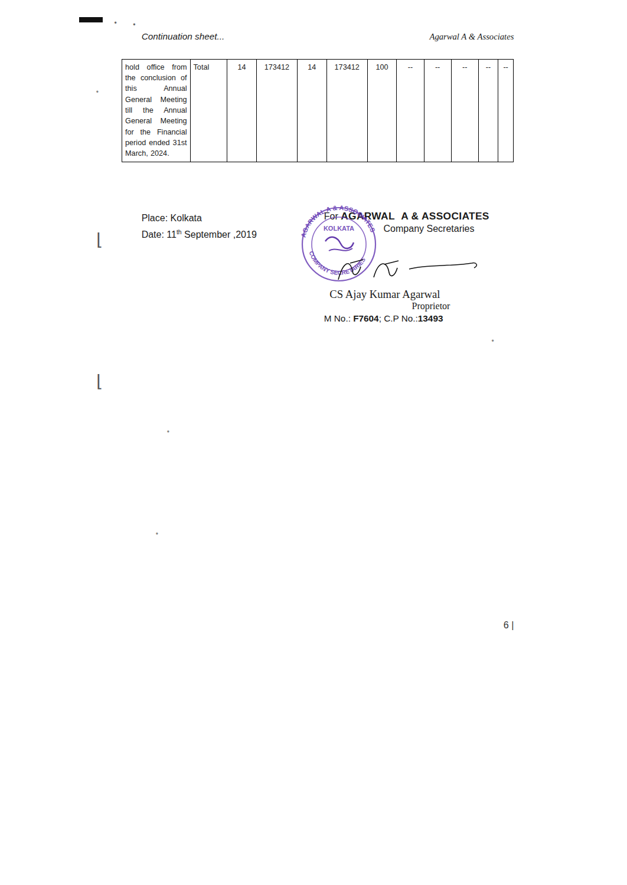•
•
•
•
•
•
⌊
⌊
Continuation sheet...
Agarwal A & Associates
| hold office from the conclusion of this Annual General Meeting till the Annual General Meeting for the Financial period ended 31st March, 2024. | Total | 14 | 173412 | 14 | 173412 | 100 | -- | -- | -- | -- | -- |
Place: Kolkata
Date: 11th September ,2019
AGARWAL A & ASSOCIATES COMPANY SECRETARIES KOLKATA
For AGARWAL A & ASSOCIATES
Company Secretaries
CS Ajay Kumar Agarwal
Proprietor
M No.: F7604; C.P No.:13493
6 |